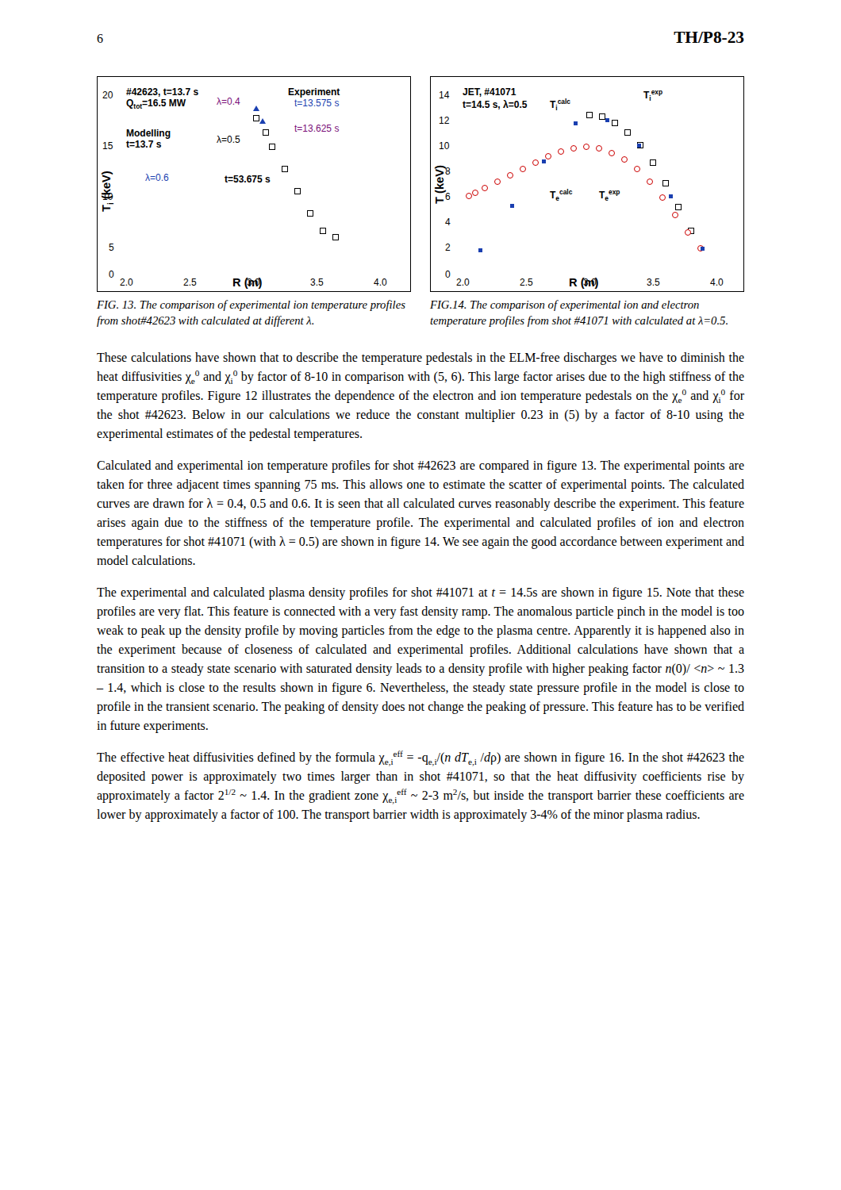6
TH/P8-23
20 15 10 5 0 2.0 2.5 3.0 3.5 4.0 Ti (keV) R (m) #42623, t=13.7 s Qtot=16.5 MW λ=0.4 Experiment t=13.575 s t=13.625 s Modelling t=13.7 s λ=0.5 λ=0.6 t=53.675 s
FIG. 13. The comparison of experimental ion temperature profiles from shot#42623 with calculated at different λ.
14 12 10 8 6 4 2 0 2.0 2.5 3.0 3.5 4.0 T (keV) R (m) JET, #41071 t=14.5 s, λ=0.5 Ticalc Tiexp Tecalc Teexp
FIG.14. The comparison of experimental ion and electron temperature profiles from shot #41071 with calculated at λ=0.5.
These calculations have shown that to describe the temperature pedestals in the ELM-free discharges we have to diminish the heat diffusivities χe0 and χi0 by factor of 8-10 in comparison with (5, 6). This large factor arises due to the high stiffness of the temperature profiles. Figure 12 illustrates the dependence of the electron and ion temperature pedestals on the χe0 and χi0 for the shot #42623. Below in our calculations we reduce the constant multiplier 0.23 in (5) by a factor of 8-10 using the experimental estimates of the pedestal temperatures.
Calculated and experimental ion temperature profiles for shot #42623 are compared in figure 13. The experimental points are taken for three adjacent times spanning 75 ms. This allows one to estimate the scatter of experimental points. The calculated curves are drawn for λ = 0.4, 0.5 and 0.6. It is seen that all calculated curves reasonably describe the experiment. This feature arises again due to the stiffness of the temperature profile. The experimental and calculated profiles of ion and electron temperatures for shot #41071 (with λ = 0.5) are shown in figure 14. We see again the good accordance between experiment and model calculations.
The experimental and calculated plasma density profiles for shot #41071 at t = 14.5s are shown in figure 15. Note that these profiles are very flat. This feature is connected with a very fast density ramp. The anomalous particle pinch in the model is too weak to peak up the density profile by moving particles from the edge to the plasma centre. Apparently it is happened also in the experiment because of closeness of calculated and experimental profiles. Additional calculations have shown that a transition to a steady state scenario with saturated density leads to a density profile with higher peaking factor n(0)/ <n> ~ 1.3 – 1.4, which is close to the results shown in figure 6. Nevertheless, the steady state pressure profile in the model is close to profile in the transient scenario. The peaking of density does not change the peaking of pressure. This feature has to be verified in future experiments.
The effective heat diffusivities defined by the formula χe,ieff = -qe,i/(n dTe,i /dρ) are shown in figure 16. In the shot #42623 the deposited power is approximately two times larger than in shot #41071, so that the heat diffusivity coefficients rise by approximately a factor 21/2 ~ 1.4. In the gradient zone χe,ieff ~ 2-3 m2/s, but inside the transport barrier these coefficients are lower by approximately a factor of 100. The transport barrier width is approximately 3-4% of the minor plasma radius.